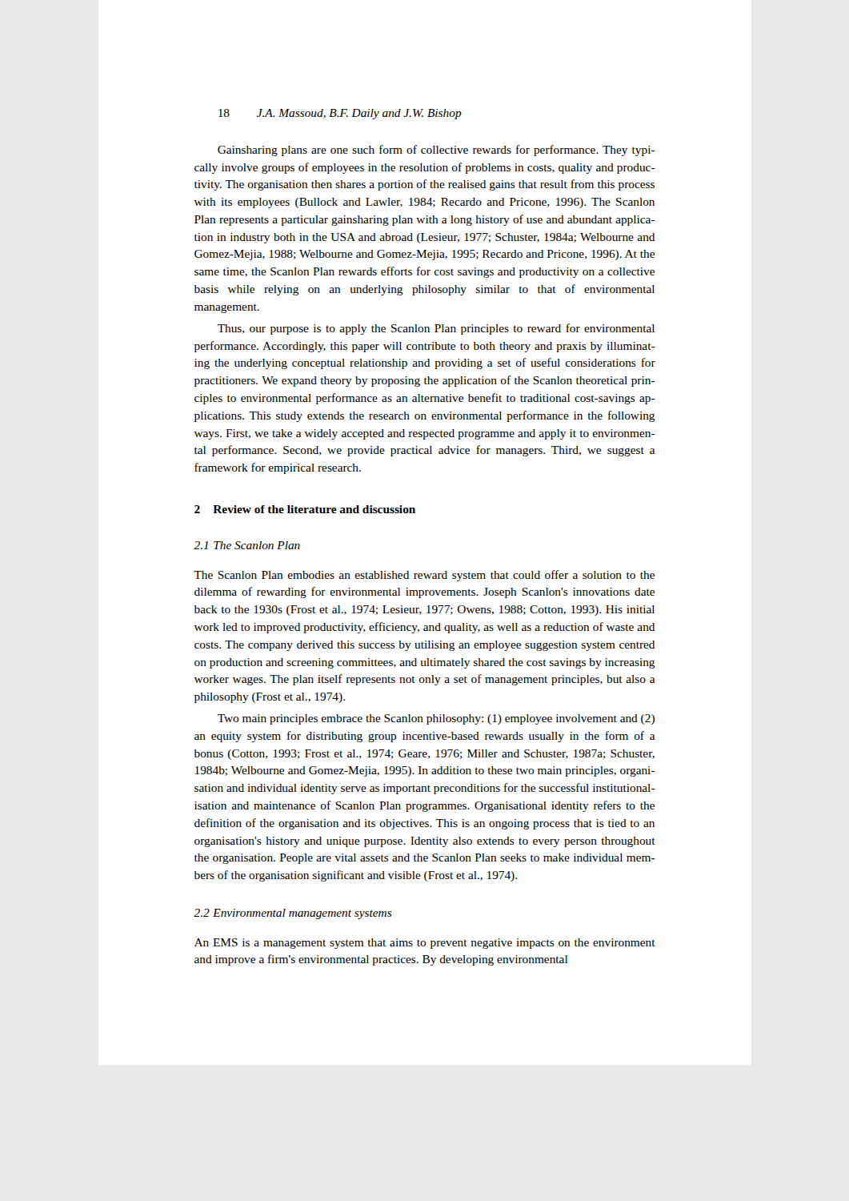18 J.A. Massoud, B.F. Daily and J.W. Bishop
Gainsharing plans are one such form of collective rewards for performance. They typically involve groups of employees in the resolution of problems in costs, quality and productivity. The organisation then shares a portion of the realised gains that result from this process with its employees (Bullock and Lawler, 1984; Recardo and Pricone, 1996). The Scanlon Plan represents a particular gainsharing plan with a long history of use and abundant application in industry both in the USA and abroad (Lesieur, 1977; Schuster, 1984a; Welbourne and Gomez-Mejia, 1988; Welbourne and Gomez-Mejia, 1995; Recardo and Pricone, 1996). At the same time, the Scanlon Plan rewards efforts for cost savings and productivity on a collective basis while relying on an underlying philosophy similar to that of environmental management.
Thus, our purpose is to apply the Scanlon Plan principles to reward for environmental performance. Accordingly, this paper will contribute to both theory and praxis by illuminating the underlying conceptual relationship and providing a set of useful considerations for practitioners. We expand theory by proposing the application of the Scanlon theoretical principles to environmental performance as an alternative benefit to traditional cost-savings applications. This study extends the research on environmental performance in the following ways. First, we take a widely accepted and respected programme and apply it to environmental performance. Second, we provide practical advice for managers. Third, we suggest a framework for empirical research.
2 Review of the literature and discussion
2.1 The Scanlon Plan
The Scanlon Plan embodies an established reward system that could offer a solution to the dilemma of rewarding for environmental improvements. Joseph Scanlon's innovations date back to the 1930s (Frost et al., 1974; Lesieur, 1977; Owens, 1988; Cotton, 1993). His initial work led to improved productivity, efficiency, and quality, as well as a reduction of waste and costs. The company derived this success by utilising an employee suggestion system centred on production and screening committees, and ultimately shared the cost savings by increasing worker wages. The plan itself represents not only a set of management principles, but also a philosophy (Frost et al., 1974).
Two main principles embrace the Scanlon philosophy: (1) employee involvement and (2) an equity system for distributing group incentive-based rewards usually in the form of a bonus (Cotton, 1993; Frost et al., 1974; Geare, 1976; Miller and Schuster, 1987a; Schuster, 1984b; Welbourne and Gomez-Mejia, 1995). In addition to these two main principles, organisation and individual identity serve as important preconditions for the successful institutionalisation and maintenance of Scanlon Plan programmes. Organisational identity refers to the definition of the organisation and its objectives. This is an ongoing process that is tied to an organisation's history and unique purpose. Identity also extends to every person throughout the organisation. People are vital assets and the Scanlon Plan seeks to make individual members of the organisation significant and visible (Frost et al., 1974).
2.2 Environmental management systems
An EMS is a management system that aims to prevent negative impacts on the environment and improve a firm's environmental practices. By developing environmental